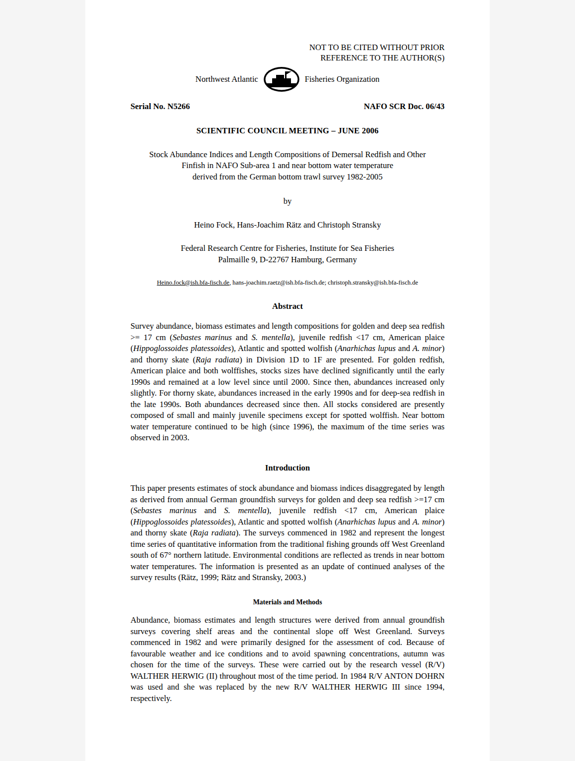NOT TO BE CITED WITHOUT PRIOR
REFERENCE TO THE AUTHOR(S)
Northwest Atlantic Fisheries Organization
Serial No. N5266 NAFO SCR Doc. 06/43
SCIENTIFIC COUNCIL MEETING – JUNE 2006
Stock Abundance Indices and Length Compositions of Demersal Redfish and Other
Finfish in NAFO Sub-area 1 and near bottom water temperature
derived from the German bottom trawl survey 1982-2005
by
Heino Fock, Hans-Joachim Rätz and Christoph Stransky
Federal Research Centre for Fisheries, Institute for Sea Fisheries
Palmaille 9, D-22767 Hamburg, Germany
Heino.fock@ish.bfa-fisch.de, hans-joachim.raetz@ish.bfa-fisch.de; christoph.stransky@ish.bfa-fisch.de
Abstract
Survey abundance, biomass estimates and length compositions for golden and deep sea redfish >= 17 cm (Sebastes marinus and S. mentella), juvenile redfish <17 cm, American plaice (Hippoglossoides platessoides), Atlantic and spotted wolfish (Anarhichas lupus and A. minor) and thorny skate (Raja radiata) in Division 1D to 1F are presented. For golden redfish, American plaice and both wolffishes, stocks sizes have declined significantly until the early 1990s and remained at a low level since until 2000. Since then, abundances increased only slightly. For thorny skate, abundances increased in the early 1990s and for deep-sea redfish in the late 1990s. Both abundances decreased since then. All stocks considered are presently composed of small and mainly juvenile specimens except for spotted wolffish. Near bottom water temperature continued to be high (since 1996), the maximum of the time series was observed in 2003.
Introduction
This paper presents estimates of stock abundance and biomass indices disaggregated by length as derived from annual German groundfish surveys for golden and deep sea redfish >=17 cm (Sebastes marinus and S. mentella), juvenile redfish <17 cm, American plaice (Hippoglossoides platessoides), Atlantic and spotted wolfish (Anarhichas lupus and A. minor) and thorny skate (Raja radiata). The surveys commenced in 1982 and represent the longest time series of quantitative information from the traditional fishing grounds off West Greenland south of 67° northern latitude. Environmental conditions are reflected as trends in near bottom water temperatures. The information is presented as an update of continued analyses of the survey results (Rätz, 1999; Rätz and Stransky, 2003.)
Materials and Methods
Abundance, biomass estimates and length structures were derived from annual groundfish surveys covering shelf areas and the continental slope off West Greenland. Surveys commenced in 1982 and were primarily designed for the assessment of cod. Because of favourable weather and ice conditions and to avoid spawning concentrations, autumn was chosen for the time of the surveys. These were carried out by the research vessel (R/V) WALTHER HERWIG (II) throughout most of the time period. In 1984 R/V ANTON DOHRN was used and she was replaced by the new R/V WALTHER HERWIG III since 1994, respectively.